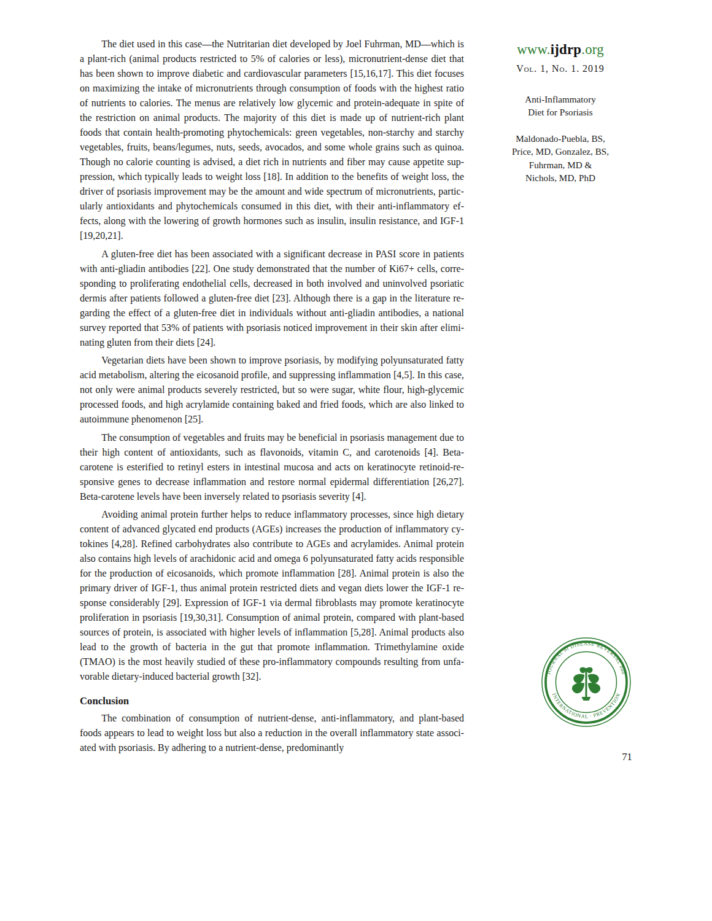The diet used in this case—the Nutritarian diet developed by Joel Fuhrman, MD—which is a plant-rich (animal products restricted to 5% of calories or less), micronutrient-dense diet that has been shown to improve diabetic and cardiovascular parameters [15,16,17]. This diet focuses on maximizing the intake of micronutrients through consumption of foods with the highest ratio of nutrients to calories. The menus are relatively low glycemic and protein-adequate in spite of the restriction on animal products. The majority of this diet is made up of nutrient-rich plant foods that contain health-promoting phytochemicals: green vegetables, non-starchy and starchy vegetables, fruits, beans/legumes, nuts, seeds, avocados, and some whole grains such as quinoa. Though no calorie counting is advised, a diet rich in nutrients and fiber may cause appetite suppression, which typically leads to weight loss [18]. In addition to the benefits of weight loss, the driver of psoriasis improvement may be the amount and wide spectrum of micronutrients, particularly antioxidants and phytochemicals consumed in this diet, with their anti-inflammatory effects, along with the lowering of growth hormones such as insulin, insulin resistance, and IGF-1 [19,20,21].
A gluten-free diet has been associated with a significant decrease in PASI score in patients with anti-gliadin antibodies [22]. One study demonstrated that the number of Ki67+ cells, corresponding to proliferating endothelial cells, decreased in both involved and uninvolved psoriatic dermis after patients followed a gluten-free diet [23]. Although there is a gap in the literature regarding the effect of a gluten-free diet in individuals without anti-gliadin antibodies, a national survey reported that 53% of patients with psoriasis noticed improvement in their skin after eliminating gluten from their diets [24].
Vegetarian diets have been shown to improve psoriasis, by modifying polyunsaturated fatty acid metabolism, altering the eicosanoid profile, and suppressing inflammation [4,5]. In this case, not only were animal products severely restricted, but so were sugar, white flour, high-glycemic processed foods, and high acrylamide containing baked and fried foods, which are also linked to autoimmune phenomenon [25].
The consumption of vegetables and fruits may be beneficial in psoriasis management due to their high content of antioxidants, such as flavonoids, vitamin C, and carotenoids [4]. Beta-carotene is esterified to retinyl esters in intestinal mucosa and acts on keratinocyte retinoid-responsive genes to decrease inflammation and restore normal epidermal differentiation [26,27]. Beta-carotene levels have been inversely related to psoriasis severity [4].
Avoiding animal protein further helps to reduce inflammatory processes, since high dietary content of advanced glycated end products (AGEs) increases the production of inflammatory cytokines [4,28]. Refined carbohydrates also contribute to AGEs and acrylamides. Animal protein also contains high levels of arachidonic acid and omega 6 polyunsaturated fatty acids responsible for the production of eicosanoids, which promote inflammation [28]. Animal protein is also the primary driver of IGF-1, thus animal protein restricted diets and vegan diets lower the IGF-1 response considerably [29]. Expression of IGF-1 via dermal fibroblasts may promote keratinocyte proliferation in psoriasis [19,30,31]. Consumption of animal protein, compared with plant-based sources of protein, is associated with higher levels of inflammation [5,28]. Animal products also lead to the growth of bacteria in the gut that promote inflammation. Trimethylamine oxide (TMAO) is the most heavily studied of these pro-inflammatory compounds resulting from unfavorable dietary-induced bacterial growth [32].
Conclusion
The combination of consumption of nutrient-dense, anti-inflammatory, and plant-based foods appears to lead to weight loss but also a reduction in the overall inflammatory state associated with psoriasis. By adhering to a nutrient-dense, predominantly
www. ijdrp.org
Vol. 1, No. 1. 2019
Anti-Inflammatory
Diet for Psoriasis
Maldonado-Puebla, BS,
Price, MD, Gonzalez, BS,
Fuhrman, MD &
Nichols, MD, PhD
JOURNAL of DISEASE REVERSAL and INTERNATIONAL · PREVENTION
71